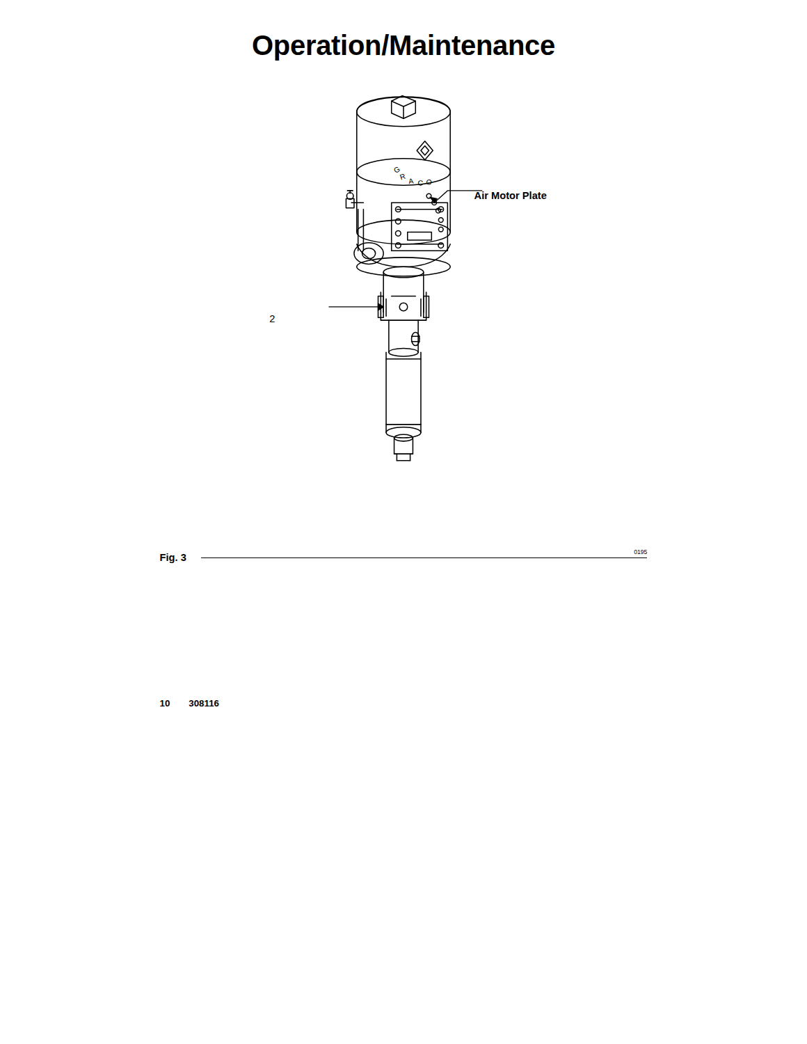Operation/Maintenance
G R A C O
Air Motor Plate
2
Fig. 3
0195
10308116